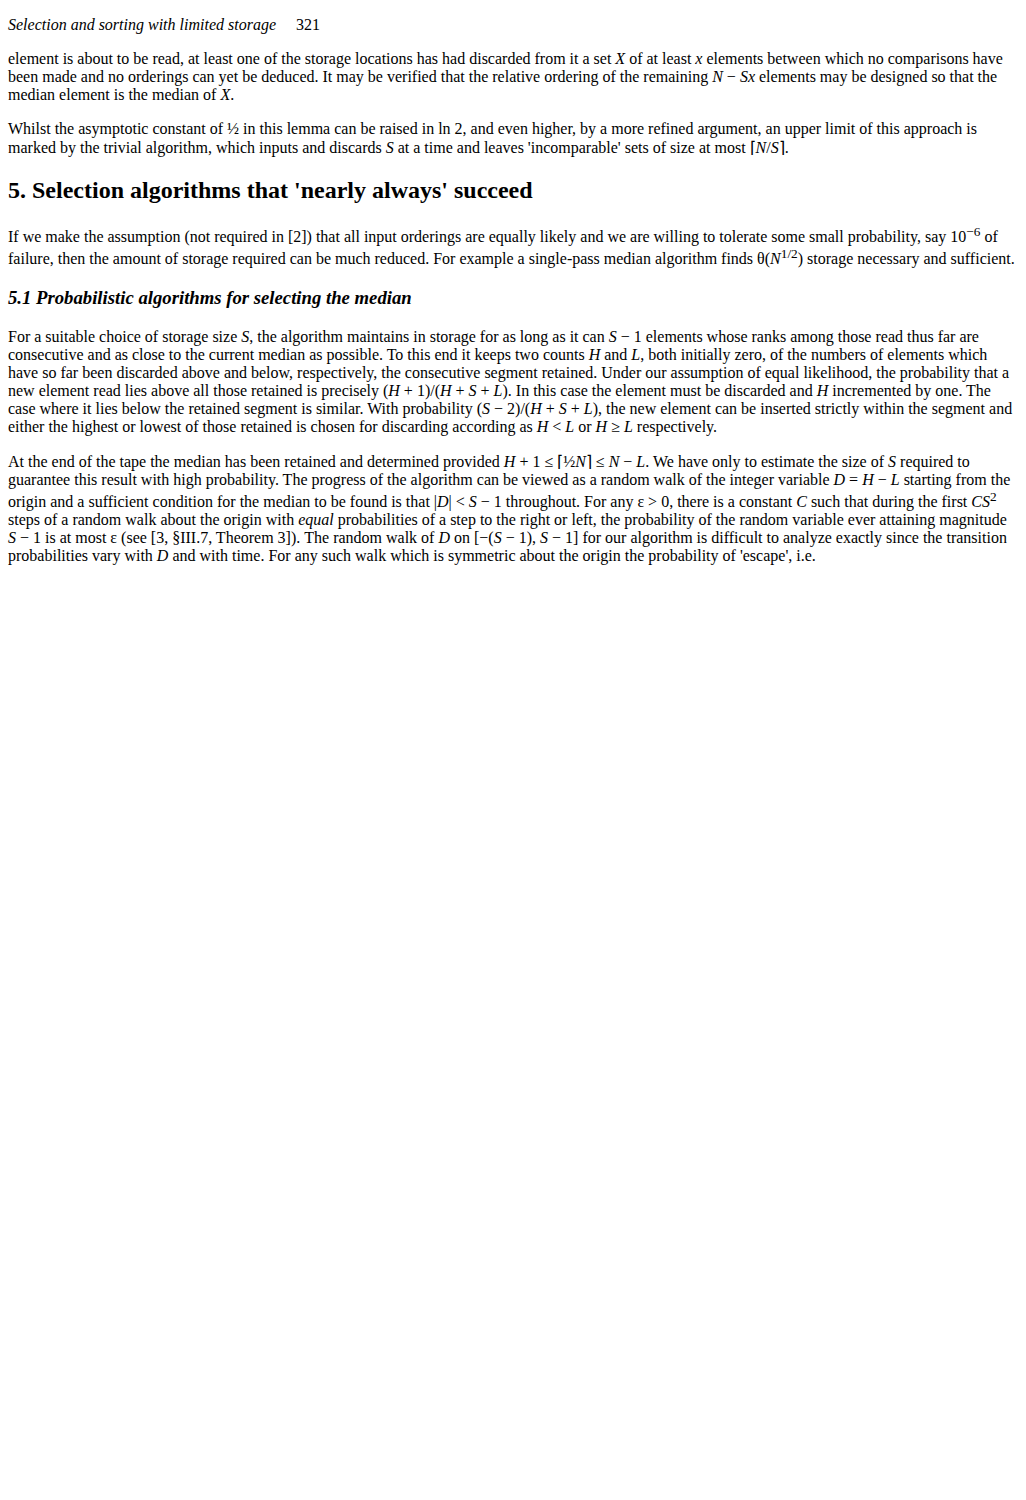Selection and sorting with limited storage 321
element is about to be read, at least one of the storage locations has had discarded from it a set X of at least x elements between which no comparisons have been made and no orderings can yet be deduced. It may be verified that the relative ordering of the remaining N − Sx elements may be designed so that the median element is the median of X.
Whilst the asymptotic constant of ½ in this lemma can be raised in ln 2, and even higher, by a more refined argument, an upper limit of this approach is marked by the trivial algorithm, which inputs and discards S at a time and leaves 'incomparable' sets of size at most ⌈N/S⌉.
5. Selection algorithms that 'nearly always' succeed
If we make the assumption (not required in [2]) that all input orderings are equally likely and we are willing to tolerate some small probability, say 10−6 of failure, then the amount of storage required can be much reduced. For example a single-pass median algorithm finds θ(N1/2) storage necessary and sufficient.
5.1 Probabilistic algorithms for selecting the median
For a suitable choice of storage size S, the algorithm maintains in storage for as long as it can S − 1 elements whose ranks among those read thus far are consecutive and as close to the current median as possible. To this end it keeps two counts H and L, both initially zero, of the numbers of elements which have so far been discarded above and below, respectively, the consecutive segment retained. Under our assumption of equal likelihood, the probability that a new element read lies above all those retained is precisely (H + 1)/(H + S + L). In this case the element must be discarded and H incremented by one. The case where it lies below the retained segment is similar. With probability (S − 2)/(H + S + L), the new element can be inserted strictly within the segment and either the highest or lowest of those retained is chosen for discarding according as H < L or H ≥ L respectively.
At the end of the tape the median has been retained and determined provided H + 1 ≤ ⌈½N⌉ ≤ N − L. We have only to estimate the size of S required to guarantee this result with high probability. The progress of the algorithm can be viewed as a random walk of the integer variable D = H − L starting from the origin and a sufficient condition for the median to be found is that |D| < S − 1 throughout. For any ε > 0, there is a constant C such that during the first CS2 steps of a random walk about the origin with equal probabilities of a step to the right or left, the probability of the random variable ever attaining magnitude S − 1 is at most ε (see [3, §III.7, Theorem 3]). The random walk of D on [−(S − 1), S − 1] for our algorithm is difficult to analyze exactly since the transition probabilities vary with D and with time. For any such walk which is symmetric about the origin the probability of 'escape', i.e.